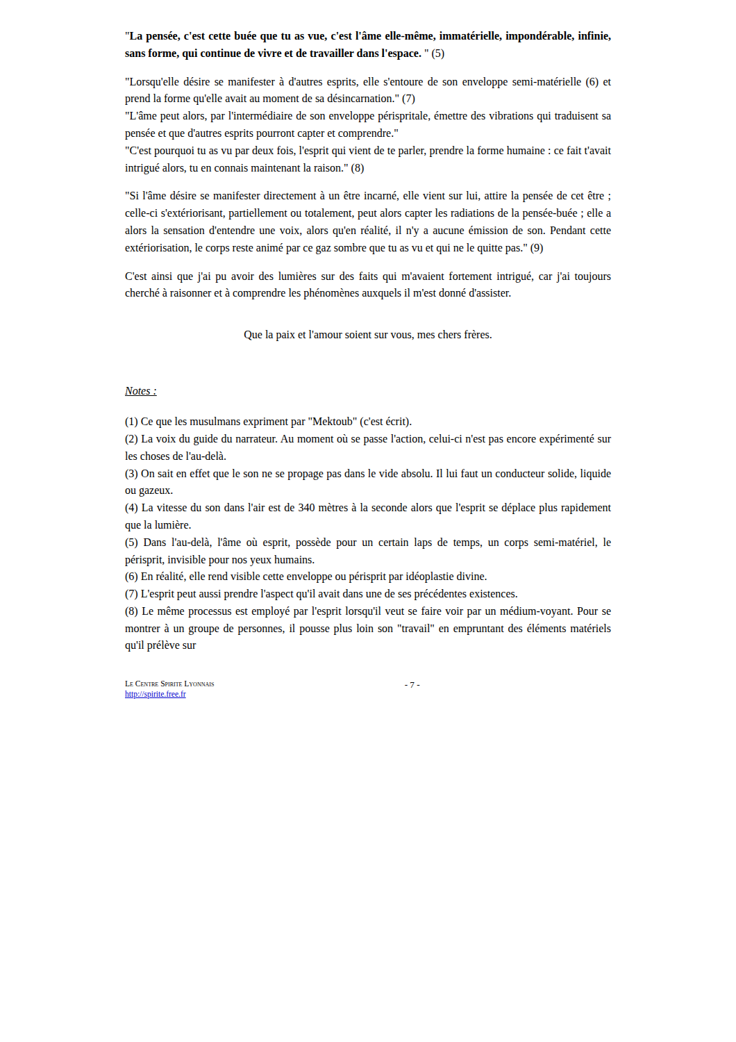"La pensée, c'est cette buée que tu as vue, c'est l'âme elle-même, immatérielle, impondérable, infinie, sans forme, qui continue de vivre et de travailler dans l'espace. " (5)
"Lorsqu'elle désire se manifester à d'autres esprits, elle s'entoure de son enveloppe semi-matérielle (6) et prend la forme qu'elle avait au moment de sa désincarnation." (7)
"L'âme peut alors, par l'intermédiaire de son enveloppe périspritale, émettre des vibrations qui traduisent sa pensée et que d'autres esprits pourront capter et comprendre."
"C'est pourquoi tu as vu par deux fois, l'esprit qui vient de te parler, prendre la forme humaine : ce fait t'avait intrigué alors, tu en connais maintenant la raison." (8)
"Si l'âme désire se manifester directement à un être incarné, elle vient sur lui, attire la pensée de cet être ; celle-ci s'extériorisant, partiellement ou totalement, peut alors capter les radiations de la pensée-buée ; elle a alors la sensation d'entendre une voix, alors qu'en réalité, il n'y a aucune émission de son. Pendant cette extériorisation, le corps reste animé par ce gaz sombre que tu as vu et qui ne le quitte pas." (9)
C'est ainsi que j'ai pu avoir des lumières sur des faits qui m'avaient fortement intrigué, car j'ai toujours cherché à raisonner et à comprendre les phénomènes auxquels il m'est donné d'assister.
Que la paix et l'amour soient sur vous, mes chers frères.
Notes :
(1) Ce que les musulmans expriment par "Mektoub" (c'est écrit).
(2) La voix du guide du narrateur. Au moment où se passe l'action, celui-ci n'est pas encore expérimenté sur les choses de l'au-delà.
(3) On sait en effet que le son ne se propage pas dans le vide absolu. Il lui faut un conducteur solide, liquide ou gazeux.
(4) La vitesse du son dans l'air est de 340 mètres à la seconde alors que l'esprit se déplace plus rapidement que la lumière.
(5) Dans l'au-delà, l'âme où esprit, possède pour un certain laps de temps, un corps semi-matériel, le périsprit, invisible pour nos yeux humains.
(6) En réalité, elle rend visible cette enveloppe ou périsprit par idéoplastie divine.
(7) L'esprit peut aussi prendre l'aspect qu'il avait dans une de ses précédentes existences.
(8) Le même processus est employé par l'esprit lorsqu'il veut se faire voir par un médium-voyant. Pour se montrer à un groupe de personnes, il pousse plus loin son "travail" en empruntant des éléments matériels qu'il prélève sur
Le Centre Spirite Lyonnais
http://spirite.free.fr
- 7 -